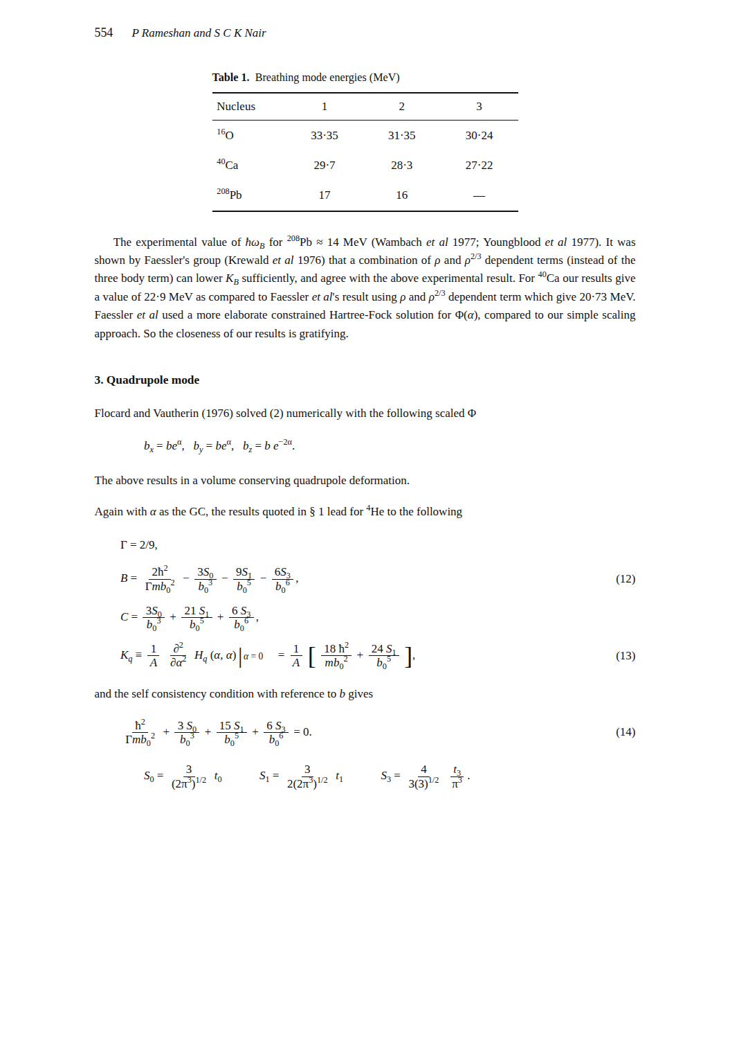554 P Rameshan and S C K Nair
Table 1. Breathing mode energies (MeV)
| Nucleus | 1 | 2 | 3 |
| --- | --- | --- | --- |
| 16 O | 33·35 | 31·35 | 30·24 |
| 40 Ca | 29·7 | 28·3 | 27·22 |
| 208 Pb | 17 | 16 | — |
The experimental value of ħωB for 208Pb ≈ 14 MeV (Wambach et al 1977; Youngblood et al 1977). It was shown by Faessler's group (Krewald et al 1976) that a combination of ρ and ρ2/3 dependent terms (instead of the three body term) can lower KB sufficiently, and agree with the above experimental result. For 40Ca our results give a value of 22·9 MeV as compared to Faessler et al's result using ρ and ρ2/3 dependent term which give 20·73 MeV. Faessler et al used a more elaborate constrained Hartree-Fock solution for Φ(α), compared to our simple scaling approach. So the closeness of our results is gratifying.
3. Quadrupole mode
Flocard and Vautherin (1976) solved (2) numerically with the following scaled Φ
bx = beα, by = beα, bz = b e−2α.
The above results in a volume conserving quadrupole deformation.
Again with α as the GC, the results quoted in § 1 lead for 4He to the following
Γ = 2/9,
B = 2ħ2 Γmb02 − 3S0 b03 − 9S1 b05 − 6S3 b06,
(12)
C = 3S0 b03 + 21 S1 b05 + 6 S3 b06,
Kq ≡ 1 A ∂2∂α2 Hq (α, α)|α = 0 = 1 A [ 18 ħ2 mb02 + 24 S1 b05 ],
(13)
and the self consistency condition with reference to b gives
ħ2 Γmb02 + 3 S0 b03 + 15 S1 b05 + 6 S3 b06 = 0.
(14)
S0 = 3(2π3)1/2 t0 S1 = 32(2π3)1/2 t1 S3 = 43(3)1/2 t3 π3.